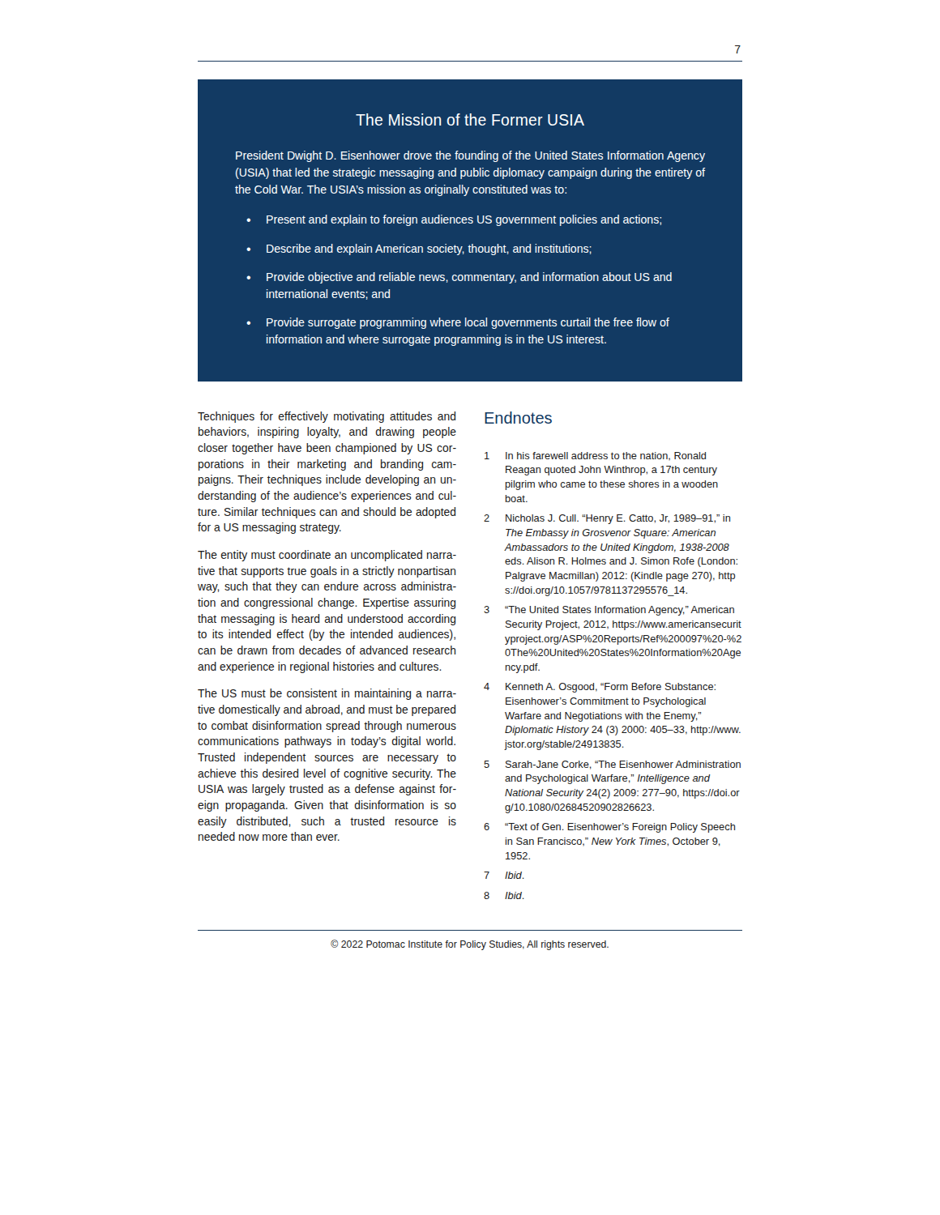7
The Mission of the Former USIA
President Dwight D. Eisenhower drove the founding of the United States Information Agency (USIA) that led the strategic messaging and public diplomacy campaign during the entirety of the Cold War. The USIA’s mission as originally constituted was to:
Present and explain to foreign audiences US government policies and actions;
Describe and explain American society, thought, and institutions;
Provide objective and reliable news, commentary, and information about US and international events; and
Provide surrogate programming where local governments curtail the free flow of information and where surrogate programming is in the US interest.
Techniques for effectively motivating attitudes and behaviors, inspiring loyalty, and drawing people closer together have been championed by US corporations in their marketing and branding campaigns. Their techniques include developing an understanding of the audience’s experiences and culture. Similar techniques can and should be adopted for a US messaging strategy.
The entity must coordinate an uncomplicated narrative that supports true goals in a strictly nonpartisan way, such that they can endure across administration and congressional change. Expertise assuring that messaging is heard and understood according to its intended effect (by the intended audiences), can be drawn from decades of advanced research and experience in regional histories and cultures.
The US must be consistent in maintaining a narrative domestically and abroad, and must be prepared to combat disinformation spread through numerous communications pathways in today’s digital world. Trusted independent sources are necessary to achieve this desired level of cognitive security. The USIA was largely trusted as a defense against foreign propaganda. Given that disinformation is so easily distributed, such a trusted resource is needed now more than ever.
Endnotes
In his farewell address to the nation, Ronald Reagan quoted John Winthrop, a 17th century pilgrim who came to these shores in a wooden boat.
Nicholas J. Cull. “Henry E. Catto, Jr, 1989–91,” in The Embassy in Grosvenor Square: American Ambassadors to the United Kingdom, 1938-2008 eds. Alison R. Holmes and J. Simon Rofe (London: Palgrave Macmillan) 2012: (Kindle page 270), https://doi.org/10.1057/9781137295576_14.
“The United States Information Agency,” American Security Project, 2012, https://www.americansecurityproject.org/ASP%20Reports/Ref%200097%20-%20The%20United%20States%20Information%20Agency.pdf.
Kenneth A. Osgood, “Form Before Substance: Eisenhower’s Commitment to Psychological Warfare and Negotiations with the Enemy,” Diplomatic History 24 (3) 2000: 405–33, http://www.jstor.org/stable/24913835.
Sarah-Jane Corke, “The Eisenhower Administration and Psychological Warfare,” Intelligence and National Security 24(2) 2009: 277–90, https://doi.org/10.1080/02684520902826623.
“Text of Gen. Eisenhower’s Foreign Policy Speech in San Francisco,” New York Times, October 9, 1952.
Ibid.
Ibid.
© 2022 Potomac Institute for Policy Studies, All rights reserved.